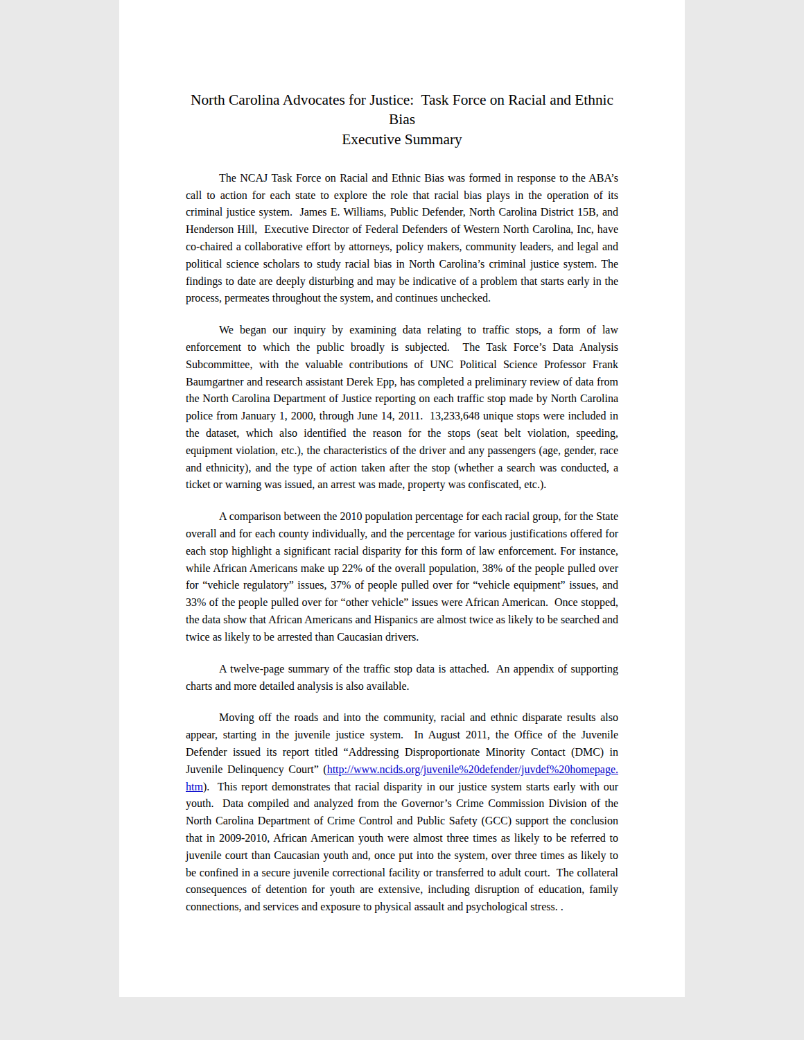North Carolina Advocates for Justice: Task Force on Racial and Ethnic Bias
Executive Summary
The NCAJ Task Force on Racial and Ethnic Bias was formed in response to the ABA’s call to action for each state to explore the role that racial bias plays in the operation of its criminal justice system. James E. Williams, Public Defender, North Carolina District 15B, and Henderson Hill, Executive Director of Federal Defenders of Western North Carolina, Inc, have co-chaired a collaborative effort by attorneys, policy makers, community leaders, and legal and political science scholars to study racial bias in North Carolina’s criminal justice system. The findings to date are deeply disturbing and may be indicative of a problem that starts early in the process, permeates throughout the system, and continues unchecked.
We began our inquiry by examining data relating to traffic stops, a form of law enforcement to which the public broadly is subjected. The Task Force’s Data Analysis Subcommittee, with the valuable contributions of UNC Political Science Professor Frank Baumgartner and research assistant Derek Epp, has completed a preliminary review of data from the North Carolina Department of Justice reporting on each traffic stop made by North Carolina police from January 1, 2000, through June 14, 2011. 13,233,648 unique stops were included in the dataset, which also identified the reason for the stops (seat belt violation, speeding, equipment violation, etc.), the characteristics of the driver and any passengers (age, gender, race and ethnicity), and the type of action taken after the stop (whether a search was conducted, a ticket or warning was issued, an arrest was made, property was confiscated, etc.).
A comparison between the 2010 population percentage for each racial group, for the State overall and for each county individually, and the percentage for various justifications offered for each stop highlight a significant racial disparity for this form of law enforcement. For instance, while African Americans make up 22% of the overall population, 38% of the people pulled over for “vehicle regulatory” issues, 37% of people pulled over for “vehicle equipment” issues, and 33% of the people pulled over for “other vehicle” issues were African American. Once stopped, the data show that African Americans and Hispanics are almost twice as likely to be searched and twice as likely to be arrested than Caucasian drivers.
A twelve-page summary of the traffic stop data is attached. An appendix of supporting charts and more detailed analysis is also available.
Moving off the roads and into the community, racial and ethnic disparate results also appear, starting in the juvenile justice system. In August 2011, the Office of the Juvenile Defender issued its report titled “Addressing Disproportionate Minority Contact (DMC) in Juvenile Delinquency Court” (http://www.ncids.org/juvenile%20defender/juvdef%20homepage.htm). This report demonstrates that racial disparity in our justice system starts early with our youth. Data compiled and analyzed from the Governor’s Crime Commission Division of the North Carolina Department of Crime Control and Public Safety (GCC) support the conclusion that in 2009-2010, African American youth were almost three times as likely to be referred to juvenile court than Caucasian youth and, once put into the system, over three times as likely to be confined in a secure juvenile correctional facility or transferred to adult court. The collateral consequences of detention for youth are extensive, including disruption of education, family connections, and services and exposure to physical assault and psychological stress. .